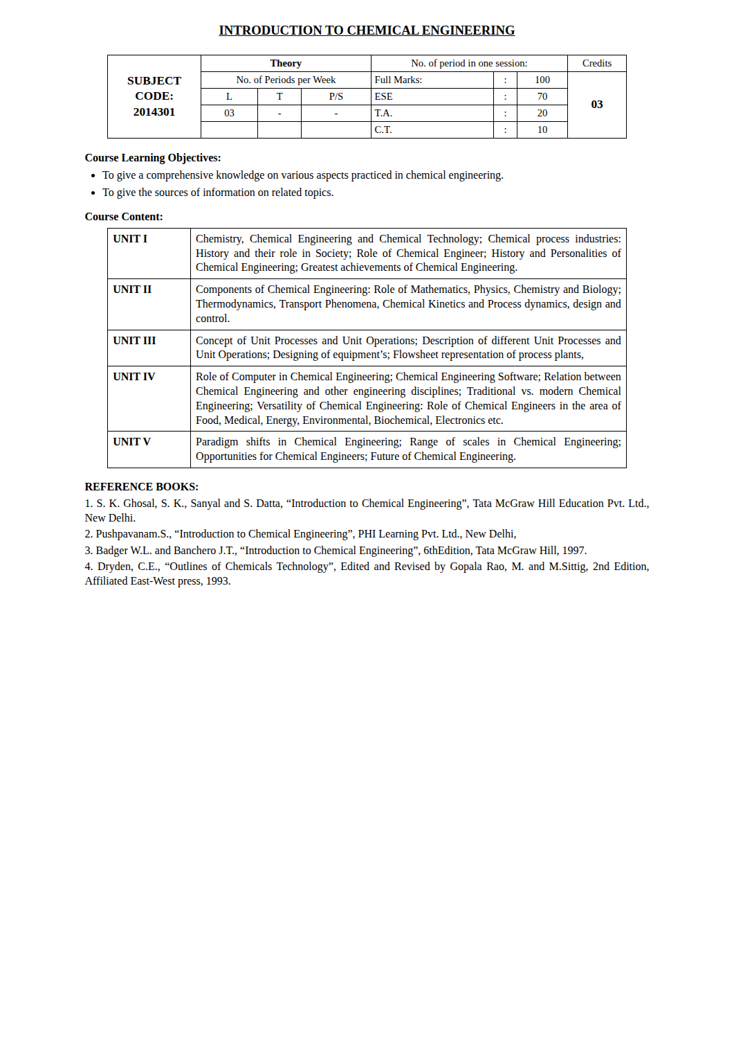INTRODUCTION TO CHEMICAL ENGINEERING
| SUBJECT CODE: 2014301 | Theory | No. of period in one session: | Credits |
| No. of Periods per Week | Full Marks: | : | 100 | 03 |
| L | T | P/S | ESE | : | 70 |
| 03 | - | - | T.A. | : | 20 |
| | | | C.T. | : | 10 |
Course Learning Objectives:
To give a comprehensive knowledge on various aspects practiced in chemical engineering.
To give the sources of information on related topics.
Course Content:
| UNIT I | Chemistry, Chemical Engineering and Chemical Technology; Chemical process industries: History and their role in Society; Role of Chemical Engineer; History and Personalities of Chemical Engineering; Greatest achievements of Chemical Engineering. |
| UNIT II | Components of Chemical Engineering: Role of Mathematics, Physics, Chemistry and Biology; Thermodynamics, Transport Phenomena, Chemical Kinetics and Process dynamics, design and control. |
| UNIT III | Concept of Unit Processes and Unit Operations; Description of different Unit Processes and Unit Operations; Designing of equipment’s; Flowsheet representation of process plants, |
| UNIT IV | Role of Computer in Chemical Engineering; Chemical Engineering Software; Relation between Chemical Engineering and other engineering disciplines; Traditional vs. modern Chemical Engineering; Versatility of Chemical Engineering: Role of Chemical Engineers in the area of Food, Medical, Energy, Environmental, Biochemical, Electronics etc. |
| UNIT V | Paradigm shifts in Chemical Engineering; Range of scales in Chemical Engineering; Opportunities for Chemical Engineers; Future of Chemical Engineering. |
REFERENCE BOOKS:
1. S. K. Ghosal, S. K., Sanyal and S. Datta, “Introduction to Chemical Engineering”, Tata McGraw Hill Education Pvt. Ltd., New Delhi.
2. Pushpavanam.S., “Introduction to Chemical Engineering”, PHI Learning Pvt. Ltd., New Delhi,
3. Badger W.L. and Banchero J.T., “Introduction to Chemical Engineering”, 6thEdition, Tata McGraw Hill, 1997.
4. Dryden, C.E., “Outlines of Chemicals Technology”, Edited and Revised by Gopala Rao, M. and M.Sittig, 2nd Edition, Affiliated East-West press, 1993.